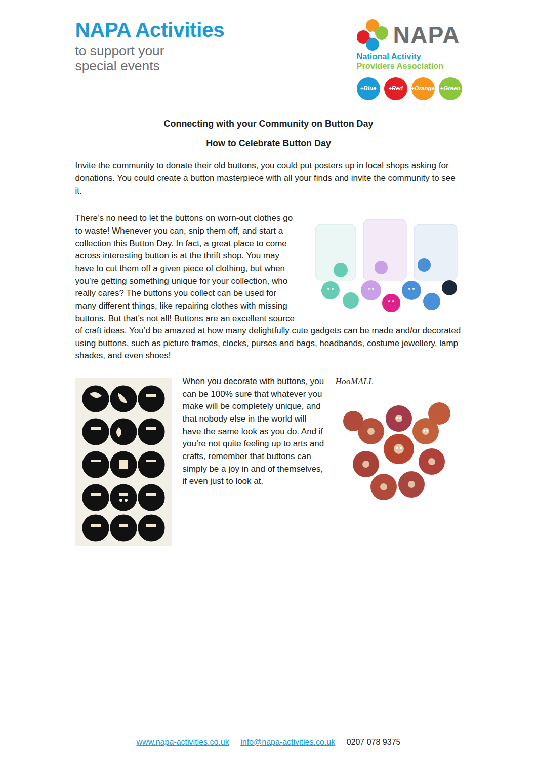NAPA Activities
to support your
special events
NAPA
National Activity
Providers Association
+Blue
+Red
+Orange
+Green
Connecting with your Community on Button Day
How to Celebrate Button Day
Invite the community to donate their old buttons, you could put posters up in local shops asking for donations. You could create a button masterpiece with all your finds and invite the community to see it.
There’s no need to let the buttons on worn-out clothes go to waste! Whenever you can, snip them off, and start a collection this Button Day. In fact, a great place to come across interesting button is at the thrift shop. You may have to cut them off a given piece of clothing, but when you’re getting something unique for your collection, who really cares? The buttons you collect can be used for many different things, like repairing clothes with missing buttons. But that’s not all! Buttons are an excellent source of craft ideas. You’d be amazed at how many delightfully cute gadgets can be made and/or decorated using buttons, such as picture frames, clocks, purses and bags, headbands, costume jewellery, lamp shades, and even shoes!
HooMALL
When you decorate with buttons, you can be 100% sure that whatever you make will be completely unique, and that nobody else in the world will have the same look as you do. And if you’re not quite feeling up to arts and crafts, remember that buttons can simply be a joy in and of themselves, if even just to look at.
www.napa-activities.co.uk info@napa-activities.co.uk 0207 078 9375